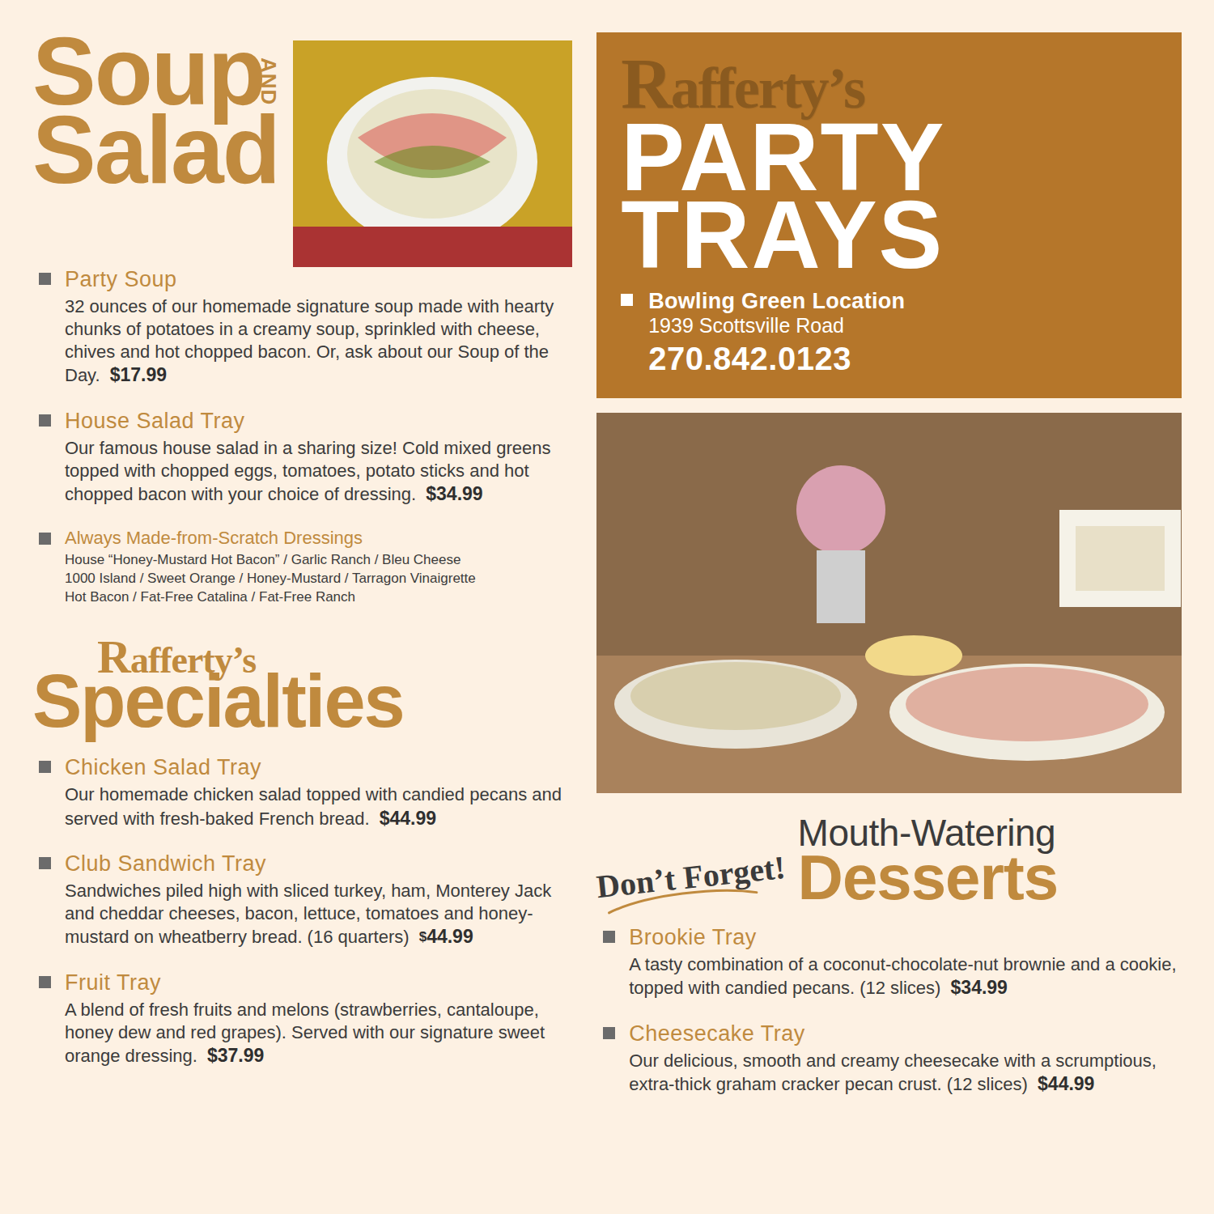SoupAND
Salad
Party Soup
32 ounces of our homemade signature soup made with hearty chunks of potatoes in a creamy soup, sprinkled with cheese, chives and hot chopped bacon. Or, ask about our Soup of the Day. $17.99
House Salad Tray
Our famous house salad in a sharing size! Cold mixed greens topped with chopped eggs, tomatoes, potato sticks and hot chopped bacon with your choice of dressing. $34.99
Always Made-from-Scratch Dressings
House “Honey-Mustard Hot Bacon” / Garlic Ranch / Bleu Cheese
1000 Island / Sweet Orange / Honey-Mustard / Tarragon Vinaigrette
Hot Bacon / Fat-Free Catalina / Fat-Free Ranch
Rafferty’s Specialties
Chicken Salad Tray
Our homemade chicken salad topped with candied pecans and served with fresh-baked French bread. $44.99
Club Sandwich Tray
Sandwiches piled high with sliced turkey, ham, Monterey Jack and cheddar cheeses, bacon, lettuce, tomatoes and honey-mustard on wheatberry bread. (16 quarters) $44.99
Fruit Tray
A blend of fresh fruits and melons (strawberries, cantaloupe, honey dew and red grapes). Served with our signature sweet orange dressing. $37.99
Rafferty’s
PARTY TRAYS
Bowling Green Location
1939 Scottsville Road
270.842.0123
Don’t Forget!
Mouth-Watering Desserts
Brookie Tray
A tasty combination of a coconut-chocolate-nut brownie and a cookie, topped with candied pecans. (12 slices) $34.99
Cheesecake Tray
Our delicious, smooth and creamy cheesecake with a scrumptious, extra-thick graham cracker pecan crust. (12 slices) $44.99